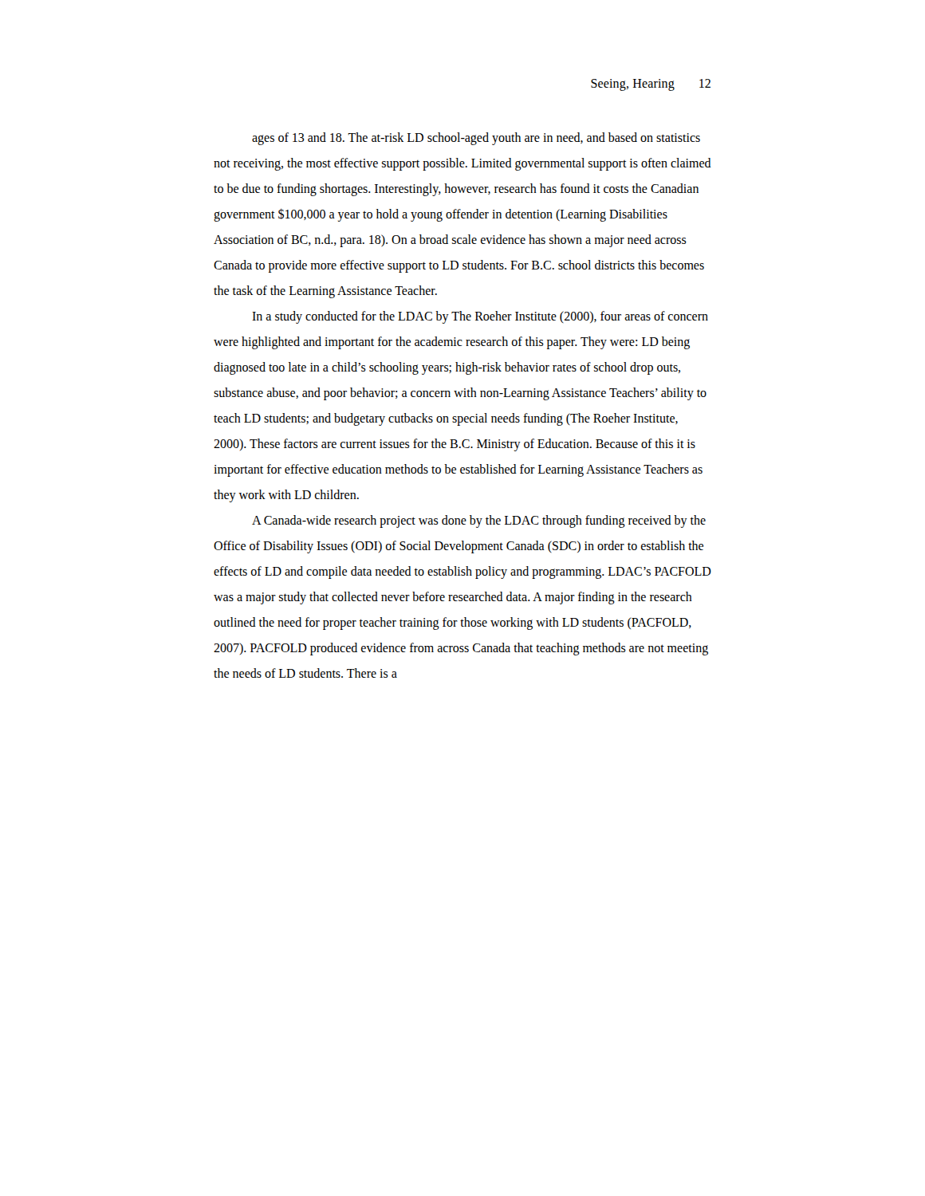Seeing, Hearing 12
ages of 13 and 18. The at-risk LD school-aged youth are in need, and based on statistics not receiving, the most effective support possible. Limited governmental support is often claimed to be due to funding shortages. Interestingly, however, research has found it costs the Canadian government $100,000 a year to hold a young offender in detention (Learning Disabilities Association of BC, n.d., para. 18). On a broad scale evidence has shown a major need across Canada to provide more effective support to LD students. For B.C. school districts this becomes the task of the Learning Assistance Teacher.
In a study conducted for the LDAC by The Roeher Institute (2000), four areas of concern were highlighted and important for the academic research of this paper. They were: LD being diagnosed too late in a child’s schooling years; high-risk behavior rates of school drop outs, substance abuse, and poor behavior; a concern with non-Learning Assistance Teachers’ ability to teach LD students; and budgetary cutbacks on special needs funding (The Roeher Institute, 2000). These factors are current issues for the B.C. Ministry of Education. Because of this it is important for effective education methods to be established for Learning Assistance Teachers as they work with LD children.
A Canada-wide research project was done by the LDAC through funding received by the Office of Disability Issues (ODI) of Social Development Canada (SDC) in order to establish the effects of LD and compile data needed to establish policy and programming. LDAC’s PACFOLD was a major study that collected never before researched data. A major finding in the research outlined the need for proper teacher training for those working with LD students (PACFOLD, 2007). PACFOLD produced evidence from across Canada that teaching methods are not meeting the needs of LD students. There is a